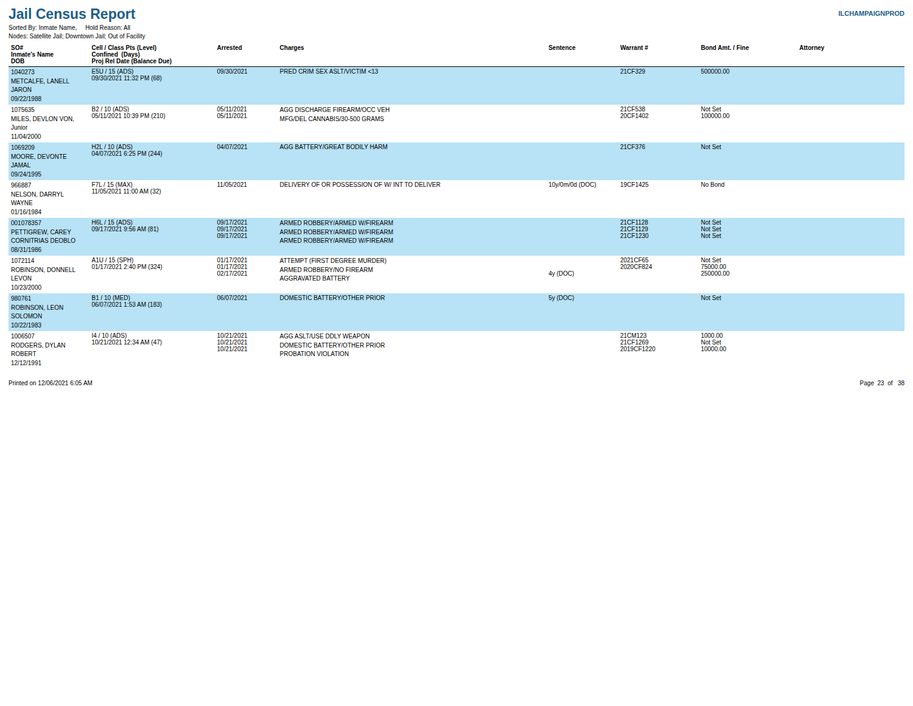ILCHAMPAIGNPROD
Jail Census Report
Sorted By: Inmate Name, Hold Reason: All
Nodes: Satellite Jail; Downtown Jail; Out of Facility
| SO# Inmate's Name DOB | Cell / Class Pts (Level) Confined (Days) Proj Rel Date (Balance Due) | Arrested | Charges | Sentence | Warrant # | Bond Amt. / Fine | Attorney |
| --- | --- | --- | --- | --- | --- | --- | --- |
| 1040273 METCALFE, LANELL JARON 09/22/1988 | E5U / 15 (ADS) 09/30/2021 11:32 PM (68) | 09/30/2021 | PRED CRIM SEX ASLT/VICTIM <13 | | 21CF329 | 500000.00 | |
| 1075635 MILES, DEVLON VON, Junior 11/04/2000 | B2 / 10 (ADS) 05/11/2021 10:39 PM (210) | 05/11/2021 05/11/2021 | AGG DISCHARGE FIREARM/OCC VEH MFG/DEL CANNABIS/30-500 GRAMS | | 21CF538 20CF1402 | Not Set 100000.00 | |
| 1069209 MOORE, DEVONTE JAMAL 09/24/1995 | H2L / 10 (ADS) 04/07/2021 6:25 PM (244) | 04/07/2021 | AGG BATTERY/GREAT BODILY HARM | | 21CF376 | Not Set | |
| 966887 NELSON, DARRYL WAYNE 01/16/1984 | F7L / 15 (MAX) 11/05/2021 11:00 AM (32) | 11/05/2021 | DELIVERY OF OR POSSESSION OF W/ INT TO DELIVER | 10y/0m/0d (DOC) | 19CF1425 | No Bond | |
| 001078357 PETTIGREW, CAREY CORNITRIAS DEOBLO 08/31/1986 | H6L / 15 (ADS) 09/17/2021 9:56 AM (81) | 09/17/2021 09/17/2021 09/17/2021 | ARMED ROBBERY/ARMED W/FIREARM ARMED ROBBERY/ARMED W/FIREARM ARMED ROBBERY/ARMED W/FIREARM | | 21CF1128 21CF1129 21CF1230 | Not Set Not Set Not Set | |
| 1072114 ROBINSON, DONNELL LEVON 10/23/2000 | A1U / 15 (SPH) 01/17/2021 2:40 PM (324) | 01/17/2021 01/17/2021 02/17/2021 | ATTEMPT (FIRST DEGREE MURDER) ARMED ROBBERY/NO FIREARM AGGRAVATED BATTERY | 4y (DOC) | 2021CF65 2020CF824 | Not Set 75000.00 250000.00 | |
| 980761 ROBINSON, LEON SOLOMON 10/22/1983 | B1 / 10 (MED) 06/07/2021 1:53 AM (183) | 06/07/2021 | DOMESTIC BATTERY/OTHER PRIOR | 5y (DOC) | | Not Set | |
| 1006507 RODGERS, DYLAN ROBERT 12/12/1991 | I4 / 10 (ADS) 10/21/2021 12:34 AM (47) | 10/21/2021 10/21/2021 10/21/2021 | AGG ASLT/USE DDLY WEAPON DOMESTIC BATTERY/OTHER PRIOR PROBATION VIOLATION | | 21CM123 21CF1269 2019CF1220 | 1000.00 Not Set 10000.00 | |
Printed on 12/06/2021 6:05 AM Page 23 of 38